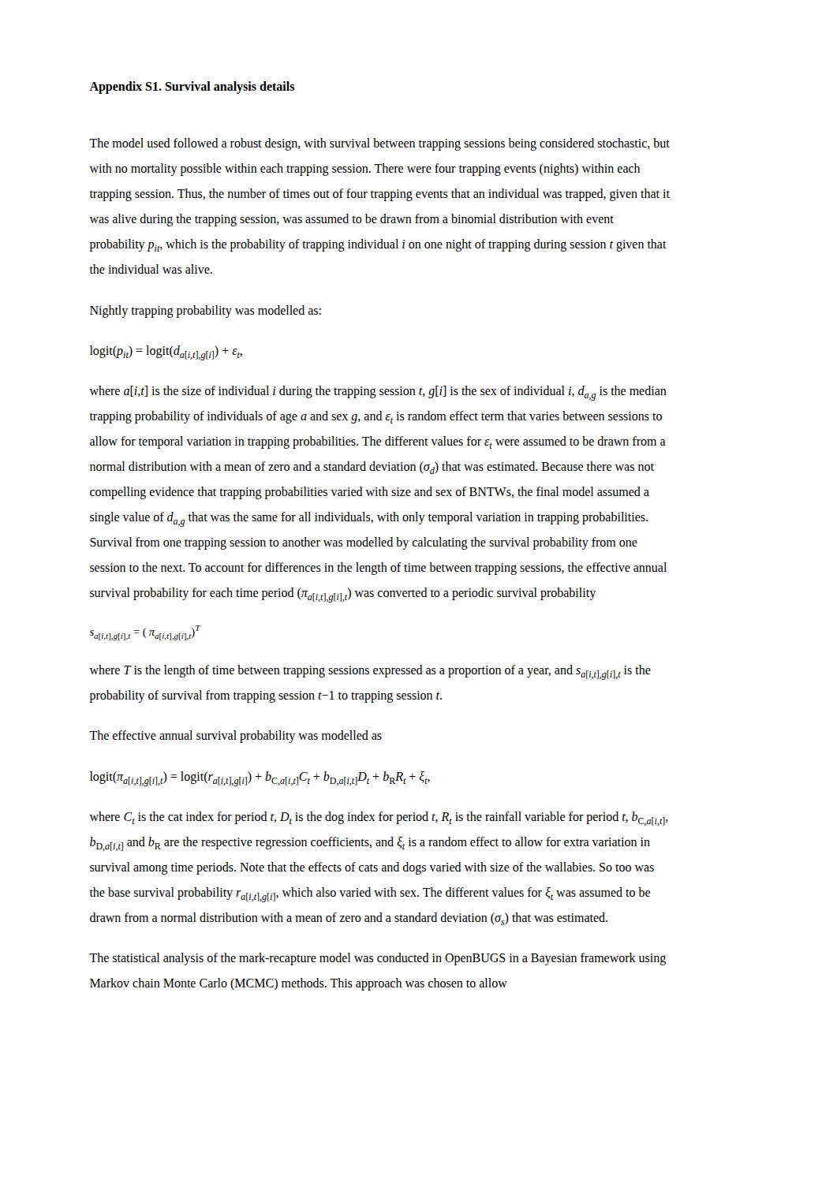Appendix S1. Survival analysis details
The model used followed a robust design, with survival between trapping sessions being considered stochastic, but with no mortality possible within each trapping session. There were four trapping events (nights) within each trapping session. Thus, the number of times out of four trapping events that an individual was trapped, given that it was alive during the trapping session, was assumed to be drawn from a binomial distribution with event probability pit, which is the probability of trapping individual i on one night of trapping during session t given that the individual was alive.
Nightly trapping probability was modelled as:
logit(pit) = logit(da[i,t],g[i]) + εt,
where a[i,t] is the size of individual i during the trapping session t, g[i] is the sex of individual i, da,g is the median trapping probability of individuals of age a and sex g, and εt is random effect term that varies between sessions to allow for temporal variation in trapping probabilities. The different values for εt were assumed to be drawn from a normal distribution with a mean of zero and a standard deviation (σd) that was estimated. Because there was not compelling evidence that trapping probabilities varied with size and sex of BNTWs, the final model assumed a single value of da,g that was the same for all individuals, with only temporal variation in trapping probabilities. Survival from one trapping session to another was modelled by calculating the survival probability from one session to the next. To account for differences in the length of time between trapping sessions, the effective annual survival probability for each time period (πa[i,t],g[i],t) was converted to a periodic survival probability
sa[i,t],g[i],t = ( πa[i,t],g[i],t)T
where T is the length of time between trapping sessions expressed as a proportion of a year, and sa[i,t],g[i],t is the probability of survival from trapping session t−1 to trapping session t.
The effective annual survival probability was modelled as
logit(πa[i,t],g[i],t) = logit(ra[i,t],g[i]) + bC,a[i,t]Ct + bD,a[i,t]Dt + bRRt + ξt,
where Ct is the cat index for period t, Dt is the dog index for period t, Rt is the rainfall variable for period t, bC,a[i,t], bD,a[i,t] and bR are the respective regression coefficients, and ξt is a random effect to allow for extra variation in survival among time periods. Note that the effects of cats and dogs varied with size of the wallabies. So too was the base survival probability ra[i,t],g[i], which also varied with sex. The different values for ξt was assumed to be drawn from a normal distribution with a mean of zero and a standard deviation (σs) that was estimated.
The statistical analysis of the mark-recapture model was conducted in OpenBUGS in a Bayesian framework using Markov chain Monte Carlo (MCMC) methods. This approach was chosen to allow